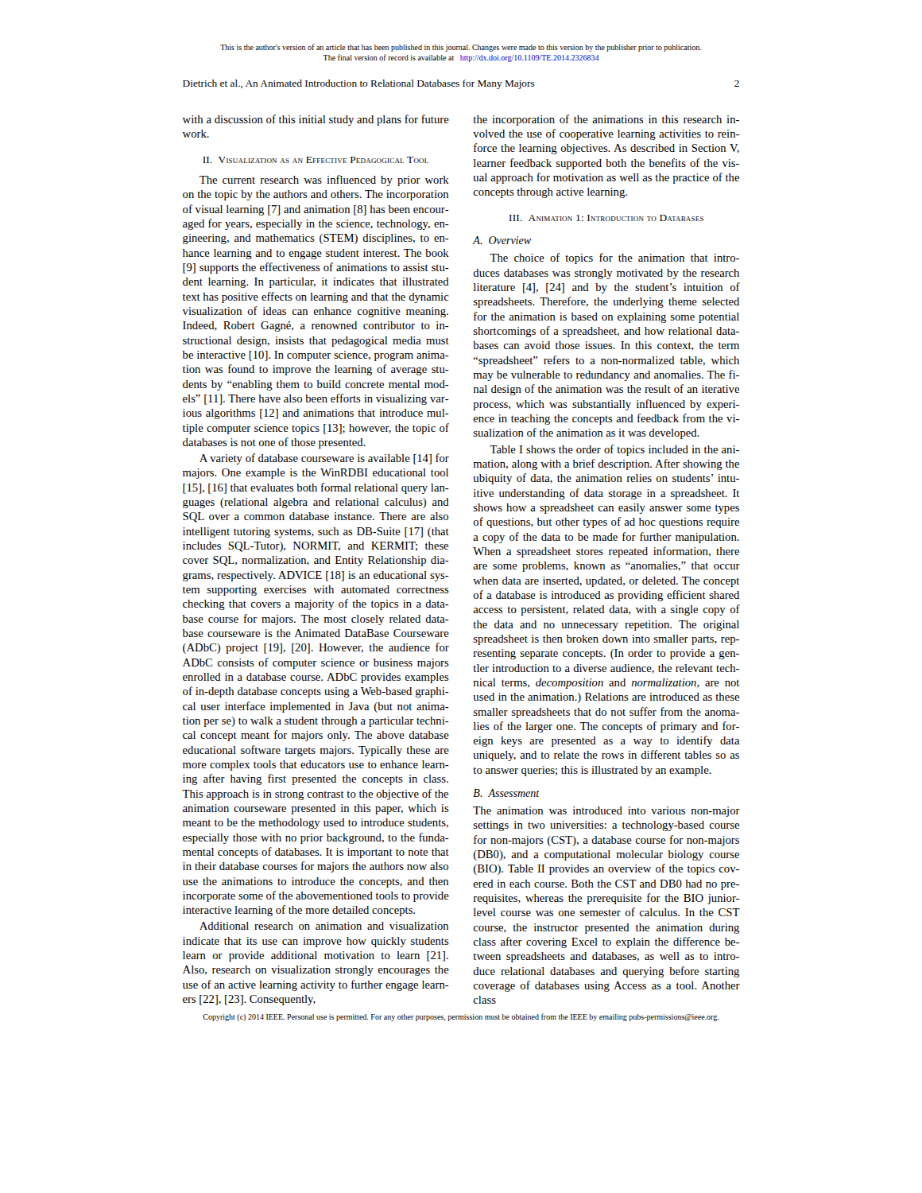This is the author's version of an article that has been published in this journal. Changes were made to this version by the publisher prior to publication.
The final version of record is available at http://dx.doi.org/10.1109/TE.2014.2326834
Dietrich et al., An Animated Introduction to Relational Databases for Many Majors 2
with a discussion of this initial study and plans for future work.
II. Visualization as an Effective Pedagogical Tool
The current research was influenced by prior work on the topic by the authors and others. The incorporation of visual learning [7] and animation [8] has been encouraged for years, especially in the science, technology, engineering, and mathematics (STEM) disciplines, to enhance learning and to engage student interest. The book [9] supports the effectiveness of animations to assist student learning. In particular, it indicates that illustrated text has positive effects on learning and that the dynamic visualization of ideas can enhance cognitive meaning. Indeed, Robert Gagné, a renowned contributor to instructional design, insists that pedagogical media must be interactive [10]. In computer science, program animation was found to improve the learning of average students by “enabling them to build concrete mental models” [11]. There have also been efforts in visualizing various algorithms [12] and animations that introduce multiple computer science topics [13]; however, the topic of databases is not one of those presented.
A variety of database courseware is available [14] for majors. One example is the WinRDBI educational tool [15], [16] that evaluates both formal relational query languages (relational algebra and relational calculus) and SQL over a common database instance. There are also intelligent tutoring systems, such as DB-Suite [17] (that includes SQL-Tutor), NORMIT, and KERMIT; these cover SQL, normalization, and Entity Relationship diagrams, respectively. ADVICE [18] is an educational system supporting exercises with automated correctness checking that covers a majority of the topics in a database course for majors. The most closely related database courseware is the Animated DataBase Courseware (ADbC) project [19], [20]. However, the audience for ADbC consists of computer science or business majors enrolled in a database course. ADbC provides examples of in-depth database concepts using a Web-based graphical user interface implemented in Java (but not animation per se) to walk a student through a particular technical concept meant for majors only. The above database educational software targets majors. Typically these are more complex tools that educators use to enhance learning after having first presented the concepts in class. This approach is in strong contrast to the objective of the animation courseware presented in this paper, which is meant to be the methodology used to introduce students, especially those with no prior background, to the fundamental concepts of databases. It is important to note that in their database courses for majors the authors now also use the animations to introduce the concepts, and then incorporate some of the abovementioned tools to provide interactive learning of the more detailed concepts.
Additional research on animation and visualization indicate that its use can improve how quickly students learn or provide additional motivation to learn [21]. Also, research on visualization strongly encourages the use of an active learning activity to further engage learners [22], [23]. Consequently,
the incorporation of the animations in this research involved the use of cooperative learning activities to reinforce the learning objectives. As described in Section V, learner feedback supported both the benefits of the visual approach for motivation as well as the practice of the concepts through active learning.
III. Animation 1: Introduction to Databases
A. Overview
The choice of topics for the animation that introduces databases was strongly motivated by the research literature [4], [24] and by the student’s intuition of spreadsheets. Therefore, the underlying theme selected for the animation is based on explaining some potential shortcomings of a spreadsheet, and how relational databases can avoid those issues. In this context, the term “spreadsheet” refers to a non-normalized table, which may be vulnerable to redundancy and anomalies. The final design of the animation was the result of an iterative process, which was substantially influenced by experience in teaching the concepts and feedback from the visualization of the animation as it was developed.
Table I shows the order of topics included in the animation, along with a brief description. After showing the ubiquity of data, the animation relies on students’ intuitive understanding of data storage in a spreadsheet. It shows how a spreadsheet can easily answer some types of questions, but other types of ad hoc questions require a copy of the data to be made for further manipulation. When a spreadsheet stores repeated information, there are some problems, known as “anomalies,” that occur when data are inserted, updated, or deleted. The concept of a database is introduced as providing efficient shared access to persistent, related data, with a single copy of the data and no unnecessary repetition. The original spreadsheet is then broken down into smaller parts, representing separate concepts. (In order to provide a gentler introduction to a diverse audience, the relevant technical terms, decomposition and normalization, are not used in the animation.) Relations are introduced as these smaller spreadsheets that do not suffer from the anomalies of the larger one. The concepts of primary and foreign keys are presented as a way to identify data uniquely, and to relate the rows in different tables so as to answer queries; this is illustrated by an example.
B. Assessment
The animation was introduced into various non-major settings in two universities: a technology-based course for non-majors (CST), a database course for non-majors (DB0), and a computational molecular biology course (BIO). Table II provides an overview of the topics covered in each course. Both the CST and DB0 had no prerequisites, whereas the prerequisite for the BIO junior-level course was one semester of calculus. In the CST course, the instructor presented the animation during class after covering Excel to explain the difference between spreadsheets and databases, as well as to introduce relational databases and querying before starting coverage of databases using Access as a tool. Another class
Copyright (c) 2014 IEEE. Personal use is permitted. For any other purposes, permission must be obtained from the IEEE by emailing pubs-permissions@ieee.org.